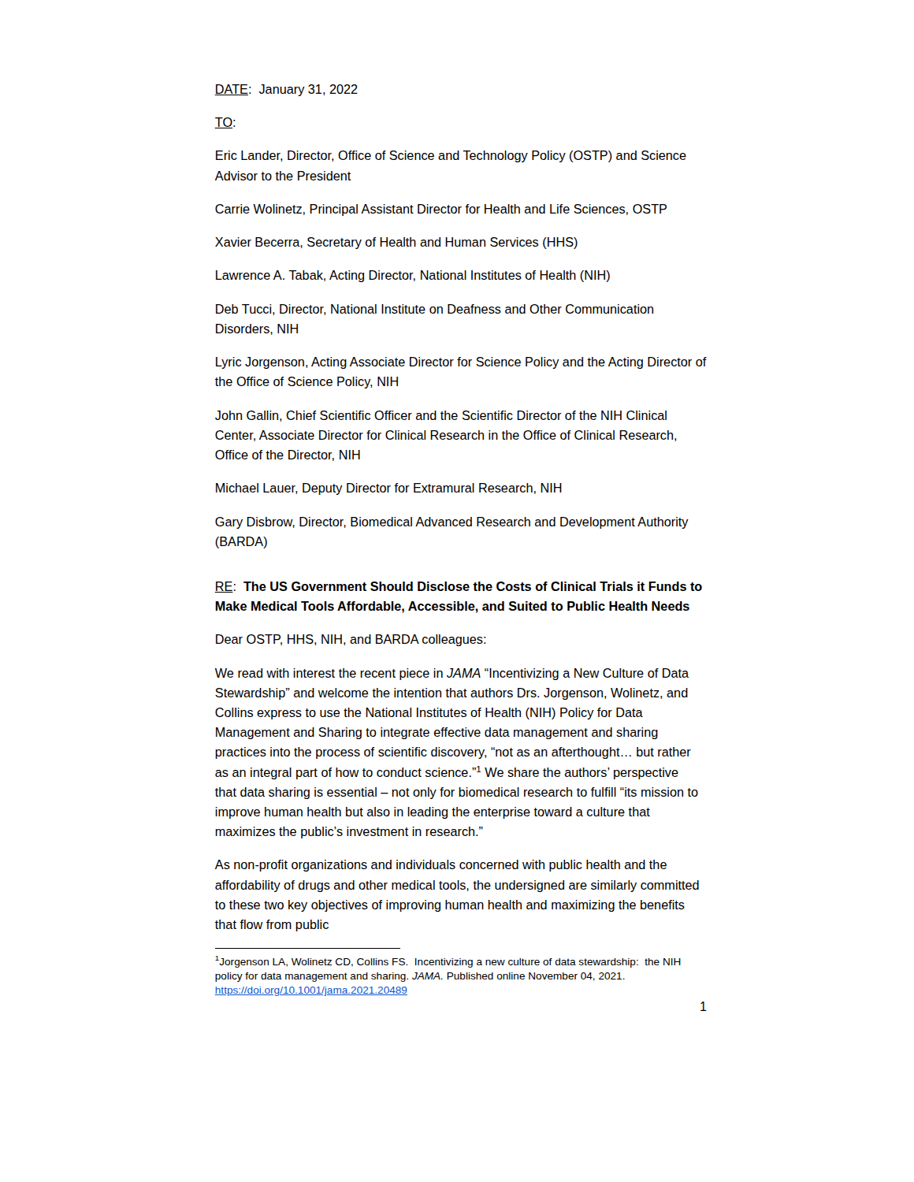DATE: January 31, 2022
TO:
Eric Lander, Director, Office of Science and Technology Policy (OSTP) and Science Advisor to the President
Carrie Wolinetz, Principal Assistant Director for Health and Life Sciences, OSTP
Xavier Becerra, Secretary of Health and Human Services (HHS)
Lawrence A. Tabak, Acting Director, National Institutes of Health (NIH)
Deb Tucci, Director, National Institute on Deafness and Other Communication Disorders, NIH
Lyric Jorgenson, Acting Associate Director for Science Policy and the Acting Director of the Office of Science Policy, NIH
John Gallin, Chief Scientific Officer and the Scientific Director of the NIH Clinical Center, Associate Director for Clinical Research in the Office of Clinical Research, Office of the Director, NIH
Michael Lauer, Deputy Director for Extramural Research, NIH
Gary Disbrow, Director, Biomedical Advanced Research and Development Authority (BARDA)
RE: The US Government Should Disclose the Costs of Clinical Trials it Funds to Make Medical Tools Affordable, Accessible, and Suited to Public Health Needs
Dear OSTP, HHS, NIH, and BARDA colleagues:
We read with interest the recent piece in JAMA “Incentivizing a New Culture of Data Stewardship” and welcome the intention that authors Drs. Jorgenson, Wolinetz, and Collins express to use the National Institutes of Health (NIH) Policy for Data Management and Sharing to integrate effective data management and sharing practices into the process of scientific discovery, “not as an afterthought… but rather as an integral part of how to conduct science.”1 We share the authors’ perspective that data sharing is essential – not only for biomedical research to fulfill “its mission to improve human health but also in leading the enterprise toward a culture that maximizes the public’s investment in research.”
As non-profit organizations and individuals concerned with public health and the affordability of drugs and other medical tools, the undersigned are similarly committed to these two key objectives of improving human health and maximizing the benefits that flow from public
1Jorgenson LA, Wolinetz CD, Collins FS. Incentivizing a new culture of data stewardship: the NIH policy for data management and sharing. JAMA. Published online November 04, 2021.
https://doi.org/10.1001/jama.2021.20489
1